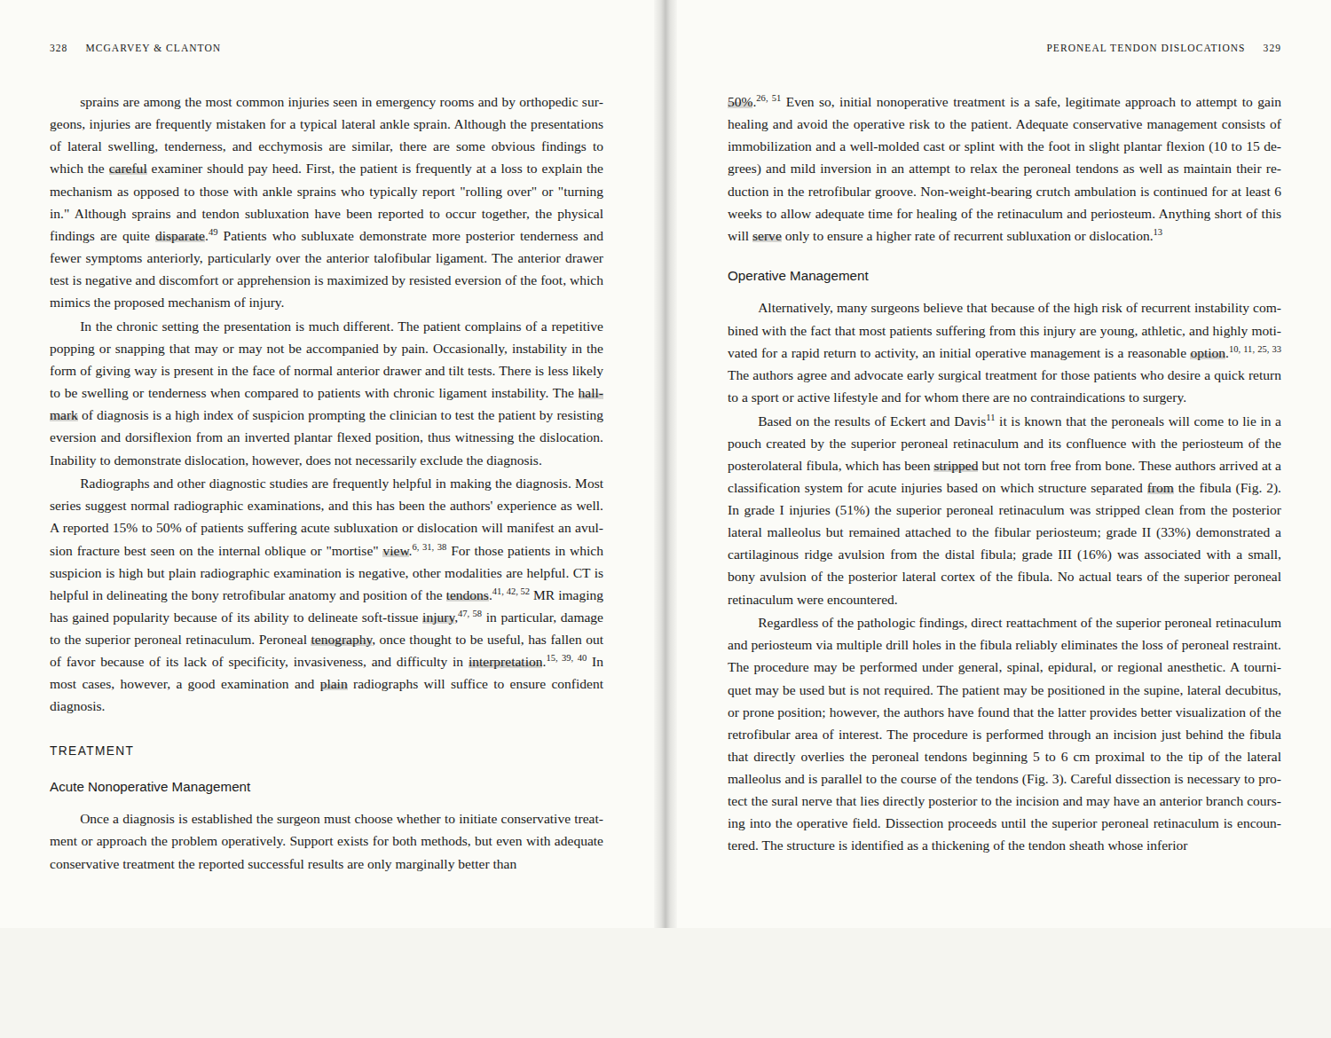328 McGARVEY & CLANTON
sprains are among the most common injuries seen in emergency rooms and by orthopedic surgeons, injuries are frequently mistaken for a typical lateral ankle sprain. Although the presentations of lateral swelling, tenderness, and ecchymosis are similar, there are some obvious findings to which the careful examiner should pay heed. First, the patient is frequently at a loss to explain the mechanism as opposed to those with ankle sprains who typically report "rolling over" or "turning in." Although sprains and tendon subluxation have been reported to occur together, the physical findings are quite disparate.49 Patients who subluxate demonstrate more posterior tenderness and fewer symptoms anteriorly, particularly over the anterior talofibular ligament. The anterior drawer test is negative and discomfort or apprehension is maximized by resisted eversion of the foot, which mimics the proposed mechanism of injury.
In the chronic setting the presentation is much different. The patient complains of a repetitive popping or snapping that may or may not be accompanied by pain. Occasionally, instability in the form of giving way is present in the face of normal anterior drawer and tilt tests. There is less likely to be swelling or tenderness when compared to patients with chronic ligament instability. The hallmark of diagnosis is a high index of suspicion prompting the clinician to test the patient by resisting eversion and dorsiflexion from an inverted plantar flexed position, thus witnessing the dislocation. Inability to demonstrate dislocation, however, does not necessarily exclude the diagnosis.
Radiographs and other diagnostic studies are frequently helpful in making the diagnosis. Most series suggest normal radiographic examinations, and this has been the authors' experience as well. A reported 15% to 50% of patients suffering acute subluxation or dislocation will manifest an avulsion fracture best seen on the internal oblique or "mortise" view.6, 31, 38 For those patients in which suspicion is high but plain radiographic examination is negative, other modalities are helpful. CT is helpful in delineating the bony retrofibular anatomy and position of the tendons.41, 42, 52 MR imaging has gained popularity because of its ability to delineate soft-tissue injury,47, 58 in particular, damage to the superior peroneal retinaculum. Peroneal tenography, once thought to be useful, has fallen out of favor because of its lack of specificity, invasiveness, and difficulty in interpretation.15, 39, 40 In most cases, however, a good examination and plain radiographs will suffice to ensure confident diagnosis.
Treatment
Acute Nonoperative Management
Once a diagnosis is established the surgeon must choose whether to initiate conservative treatment or approach the problem operatively. Support exists for both methods, but even with adequate conservative treatment the reported successful results are only marginally better than
PERONEAL TENDON DISLOCATIONS 329
50%.26, 51 Even so, initial nonoperative treatment is a safe, legitimate approach to attempt to gain healing and avoid the operative risk to the patient. Adequate conservative management consists of immobilization and a well-molded cast or splint with the foot in slight plantar flexion (10 to 15 degrees) and mild inversion in an attempt to relax the peroneal tendons as well as maintain their reduction in the retrofibular groove. Non-weight-bearing crutch ambulation is continued for at least 6 weeks to allow adequate time for healing of the retinaculum and periosteum. Anything short of this will serve only to ensure a higher rate of recurrent subluxation or dislocation.13
Operative Management
Alternatively, many surgeons believe that because of the high risk of recurrent instability combined with the fact that most patients suffering from this injury are young, athletic, and highly motivated for a rapid return to activity, an initial operative management is a reasonable option.10, 11, 25, 33 The authors agree and advocate early surgical treatment for those patients who desire a quick return to a sport or active lifestyle and for whom there are no contraindications to surgery.
Based on the results of Eckert and Davis11 it is known that the peroneals will come to lie in a pouch created by the superior peroneal retinaculum and its confluence with the periosteum of the posterolateral fibula, which has been stripped but not torn free from bone. These authors arrived at a classification system for acute injuries based on which structure separated from the fibula (Fig. 2). In grade I injuries (51%) the superior peroneal retinaculum was stripped clean from the posterior lateral malleolus but remained attached to the fibular periosteum; grade II (33%) demonstrated a cartilaginous ridge avulsion from the distal fibula; grade III (16%) was associated with a small, bony avulsion of the posterior lateral cortex of the fibula. No actual tears of the superior peroneal retinaculum were encountered.
Regardless of the pathologic findings, direct reattachment of the superior peroneal retinaculum and periosteum via multiple drill holes in the fibula reliably eliminates the loss of peroneal restraint. The procedure may be performed under general, spinal, epidural, or regional anesthetic. A tourniquet may be used but is not required. The patient may be positioned in the supine, lateral decubitus, or prone position; however, the authors have found that the latter provides better visualization of the retrofibular area of interest. The procedure is performed through an incision just behind the fibula that directly overlies the peroneal tendons beginning 5 to 6 cm proximal to the tip of the lateral malleolus and is parallel to the course of the tendons (Fig. 3). Careful dissection is necessary to protect the sural nerve that lies directly posterior to the incision and may have an anterior branch coursing into the operative field. Dissection proceeds until the superior peroneal retinaculum is encountered. The structure is identified as a thickening of the tendon sheath whose inferior